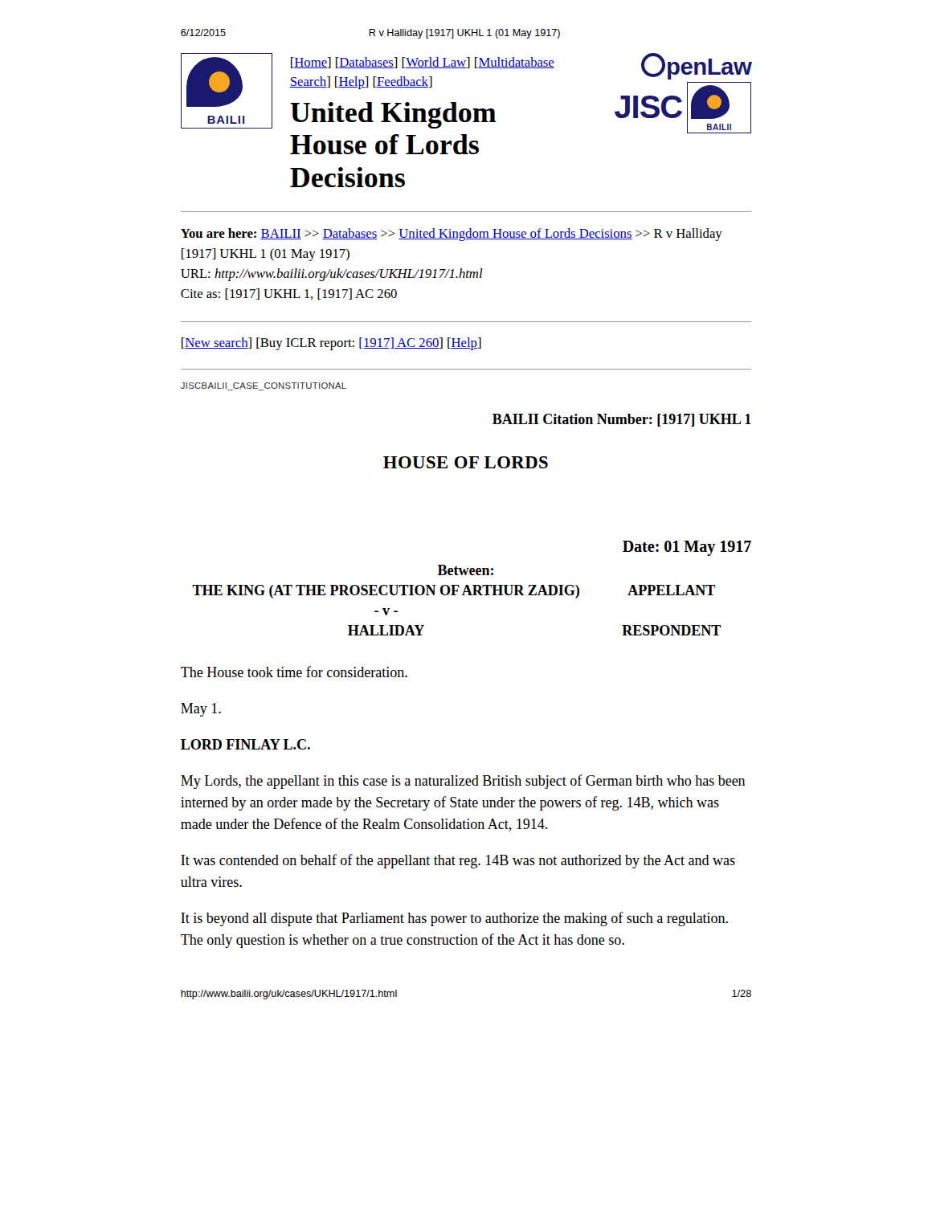6/12/2015
R v Halliday [1917] UKHL 1 (01 May 1917)
BAILII
[Home] [Databases] [World Law] [Multidatabase Search] [Help] [Feedback]
United Kingdom House of Lords Decisions
penLaw
JISC
BAILII
You are here: BAILII >> Databases >> United Kingdom House of Lords Decisions >> R v Halliday [1917] UKHL 1 (01 May 1917)
URL: http://www.bailii.org/uk/cases/UKHL/1917/1.html
Cite as: [1917] UKHL 1, [1917] AC 260
[New search] [Buy ICLR report: [1917] AC 260] [Help]
JISCBAILII_CASE_CONSTITUTIONAL
BAILII Citation Number: [1917] UKHL 1
HOUSE OF LORDS
Date: 01 May 1917
| Between: |
| THE KING (AT THE PROSECUTION OF ARTHUR ZADIG) | APPELLANT |
| - v - | |
| HALLIDAY | RESPONDENT |
The House took time for consideration.
May 1.
LORD FINLAY L.C.
My Lords, the appellant in this case is a naturalized British subject of German birth who has been interned by an order made by the Secretary of State under the powers of reg. 14B, which was made under the Defence of the Realm Consolidation Act, 1914.
It was contended on behalf of the appellant that reg. 14B was not authorized by the Act and was ultra vires.
It is beyond all dispute that Parliament has power to authorize the making of such a regulation. The only question is whether on a true construction of the Act it has done so.
http://www.bailii.org/uk/cases/UKHL/1917/1.html
1/28